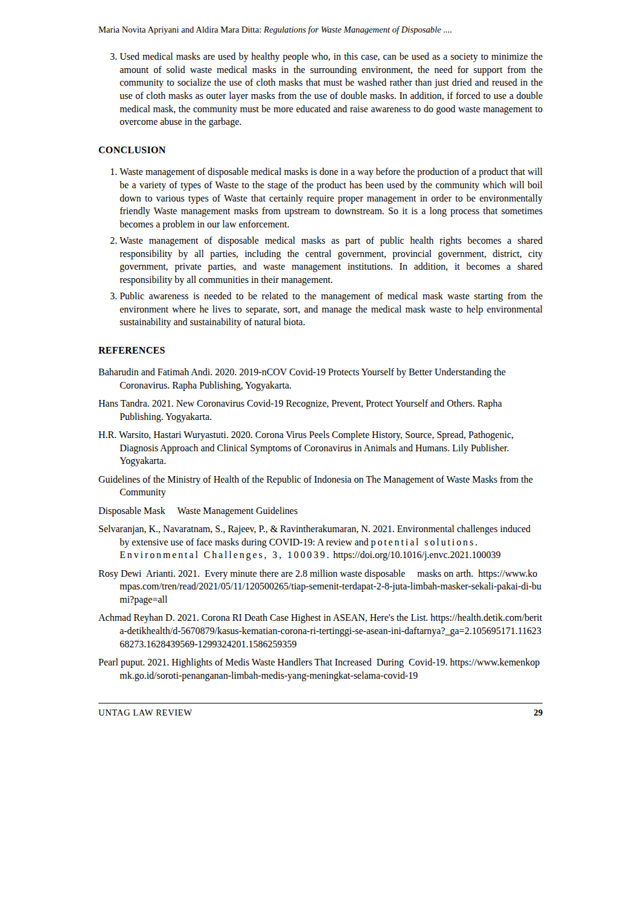Maria Novita Apriyani and Aldira Mara Ditta: Regulations for Waste Management of Disposable ....
Used medical masks are used by healthy people who, in this case, can be used as a society to minimize the amount of solid waste medical masks in the surrounding environment, the need for support from the community to socialize the use of cloth masks that must be washed rather than just dried and reused in the use of cloth masks as outer layer masks from the use of double masks. In addition, if forced to use a double medical mask, the community must be more educated and raise awareness to do good waste management to overcome abuse in the garbage.
Conclusion
Waste management of disposable medical masks is done in a way before the production of a product that will be a variety of types of Waste to the stage of the product has been used by the community which will boil down to various types of Waste that certainly require proper management in order to be environmentally friendly Waste management masks from upstream to downstream. So it is a long process that sometimes becomes a problem in our law enforcement.
Waste management of disposable medical masks as part of public health rights becomes a shared responsibility by all parties, including the central government, provincial government, district, city government, private parties, and waste management institutions. In addition, it becomes a shared responsibility by all communities in their management.
Public awareness is needed to be related to the management of medical mask waste starting from the environment where he lives to separate, sort, and manage the medical mask waste to help environmental sustainability and sustainability of natural biota.
References
Baharudin and Fatimah Andi. 2020. 2019-nCOV Covid-19 Protects Yourself by Better Understanding the Coronavirus. Rapha Publishing, Yogyakarta.
Hans Tandra. 2021. New Coronavirus Covid-19 Recognize, Prevent, Protect Yourself and Others. Rapha Publishing. Yogyakarta.
H.R. Warsito, Hastari Wuryastuti. 2020. Corona Virus Peels Complete History, Source, Spread, Pathogenic, Diagnosis Approach and Clinical Symptoms of Coronavirus in Animals and Humans. Lily Publisher. Yogyakarta.
Guidelines of the Ministry of Health of the Republic of Indonesia on The Management of Waste Masks from the Community
Disposable Mask Waste Management Guidelines
Selvaranjan, K., Navaratnam, S., Rajeev, P., & Ravintherakumaran, N. 2021. Environmental challenges induced by extensive use of face masks during COVID-19: A review and potential solutions. Environmental Challenges, 3, 100039. https://doi.org/10.1016/j.envc.2021.100039
Rosy Dewi Arianti. 2021. Every minute there are 2.8 million waste disposable masks on arth. https://www.kompas.com/tren/read/2021/05/11/120500265/tiap-semenit-terdapat-2-8-juta-limbah-masker-sekali-pakai-di-bumi?page=all
Achmad Reyhan D. 2021. Corona RI Death Case Highest in ASEAN, Here's the List. https://health.detik.com/berita-detikhealth/d-5670879/kasus-kematian-corona-ri-tertinggi-se-asean-ini-daftarnya?_ga=2.105695171.1162368273.1628439569-1299324201.1586259359
Pearl puput. 2021. Highlights of Medis Waste Handlers That Increased During Covid-19. https://www.kemenkopmk.go.id/soroti-penanganan-limbah-medis-yang-meningkat-selama-covid-19
UNTAG LAW REVIEW 29